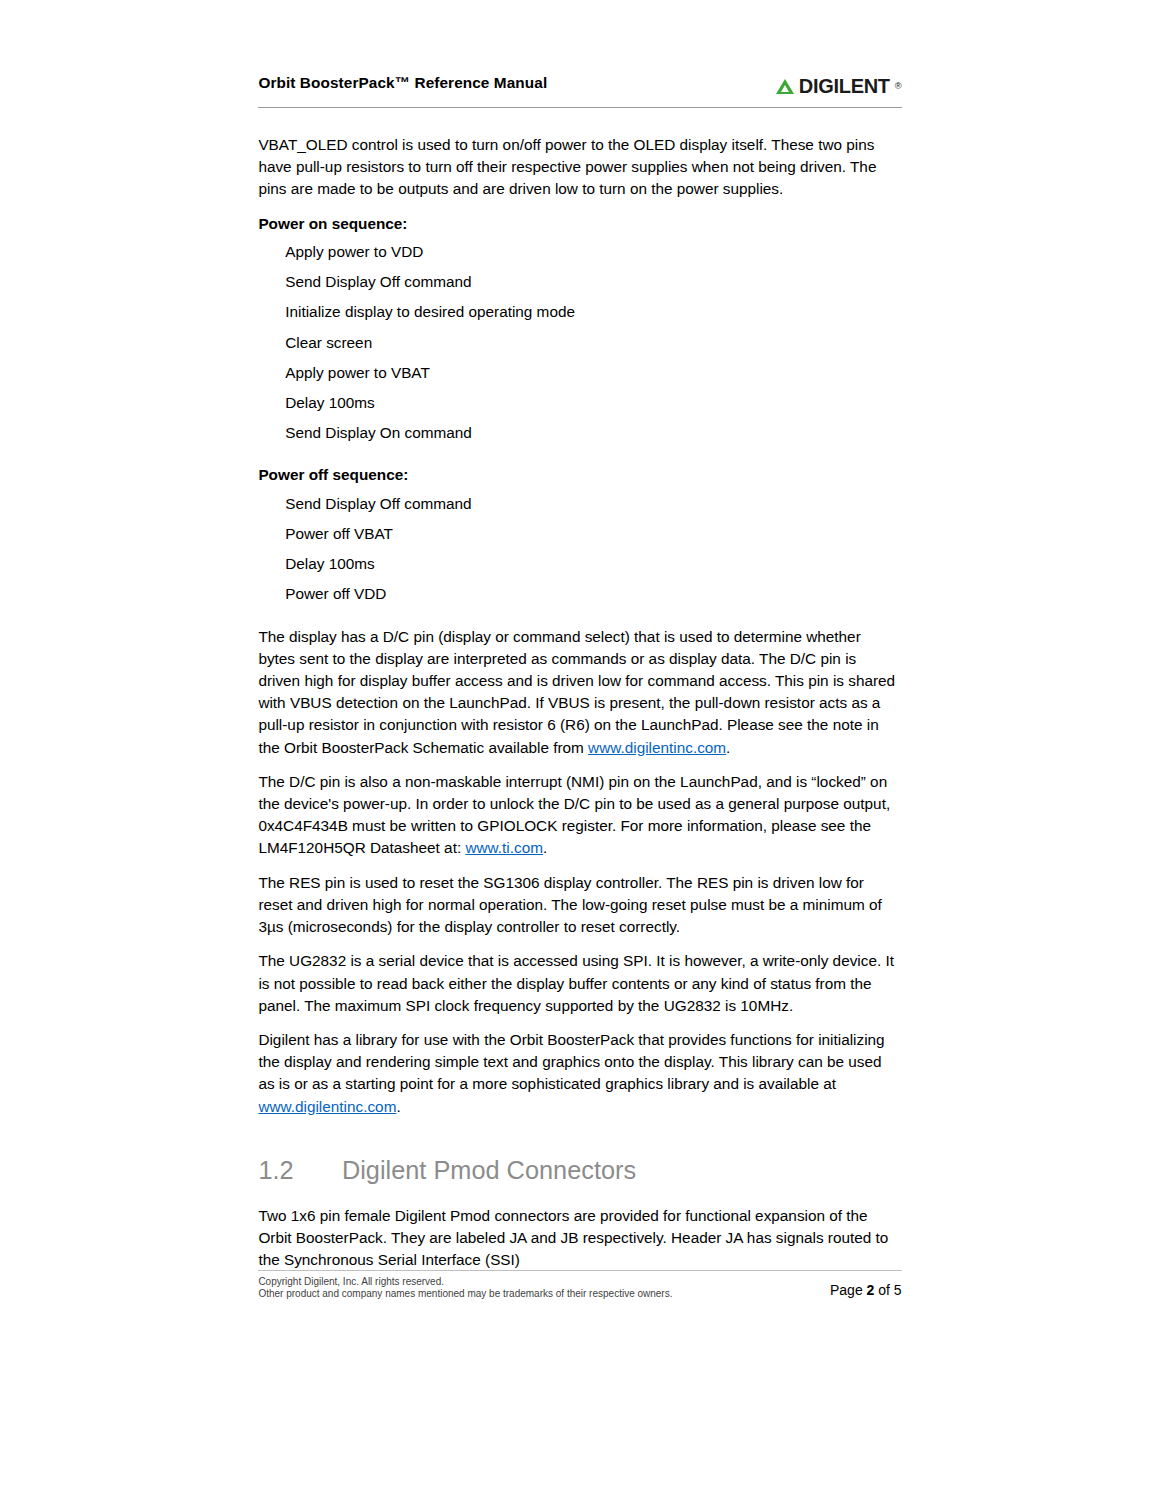Orbit BoosterPack™ Reference Manual
DIGILENT®
VBAT_OLED control is used to turn on/off power to the OLED display itself. These two pins have pull-up resistors to turn off their respective power supplies when not being driven. The pins are made to be outputs and are driven low to turn on the power supplies.
Power on sequence:
Apply power to VDD
Send Display Off command
Initialize display to desired operating mode
Clear screen
Apply power to VBAT
Delay 100ms
Send Display On command
Power off sequence:
Send Display Off command
Power off VBAT
Delay 100ms
Power off VDD
The display has a D/C pin (display or command select) that is used to determine whether bytes sent to the display are interpreted as commands or as display data. The D/C pin is driven high for display buffer access and is driven low for command access. This pin is shared with VBUS detection on the LaunchPad. If VBUS is present, the pull-down resistor acts as a pull-up resistor in conjunction with resistor 6 (R6) on the LaunchPad. Please see the note in the Orbit BoosterPack Schematic available from www.digilentinc.com.
The D/C pin is also a non-maskable interrupt (NMI) pin on the LaunchPad, and is “locked” on the device's power-up. In order to unlock the D/C pin to be used as a general purpose output, 0x4C4F434B must be written to GPIOLOCK register. For more information, please see the LM4F120H5QR Datasheet at: www.ti.com.
The RES pin is used to reset the SG1306 display controller. The RES pin is driven low for reset and driven high for normal operation. The low-going reset pulse must be a minimum of 3µs (microseconds) for the display controller to reset correctly.
The UG2832 is a serial device that is accessed using SPI. It is however, a write-only device. It is not possible to read back either the display buffer contents or any kind of status from the panel. The maximum SPI clock frequency supported by the UG2832 is 10MHz.
Digilent has a library for use with the Orbit BoosterPack that provides functions for initializing the display and rendering simple text and graphics onto the display. This library can be used as is or as a starting point for a more sophisticated graphics library and is available at www.digilentinc.com.
1.2 Digilent Pmod Connectors
Two 1x6 pin female Digilent Pmod connectors are provided for functional expansion of the Orbit BoosterPack. They are labeled JA and JB respectively. Header JA has signals routed to the Synchronous Serial Interface (SSI)
Copyright Digilent, Inc. All rights reserved.
Other product and company names mentioned may be trademarks of their respective owners.
Page 2 of 5